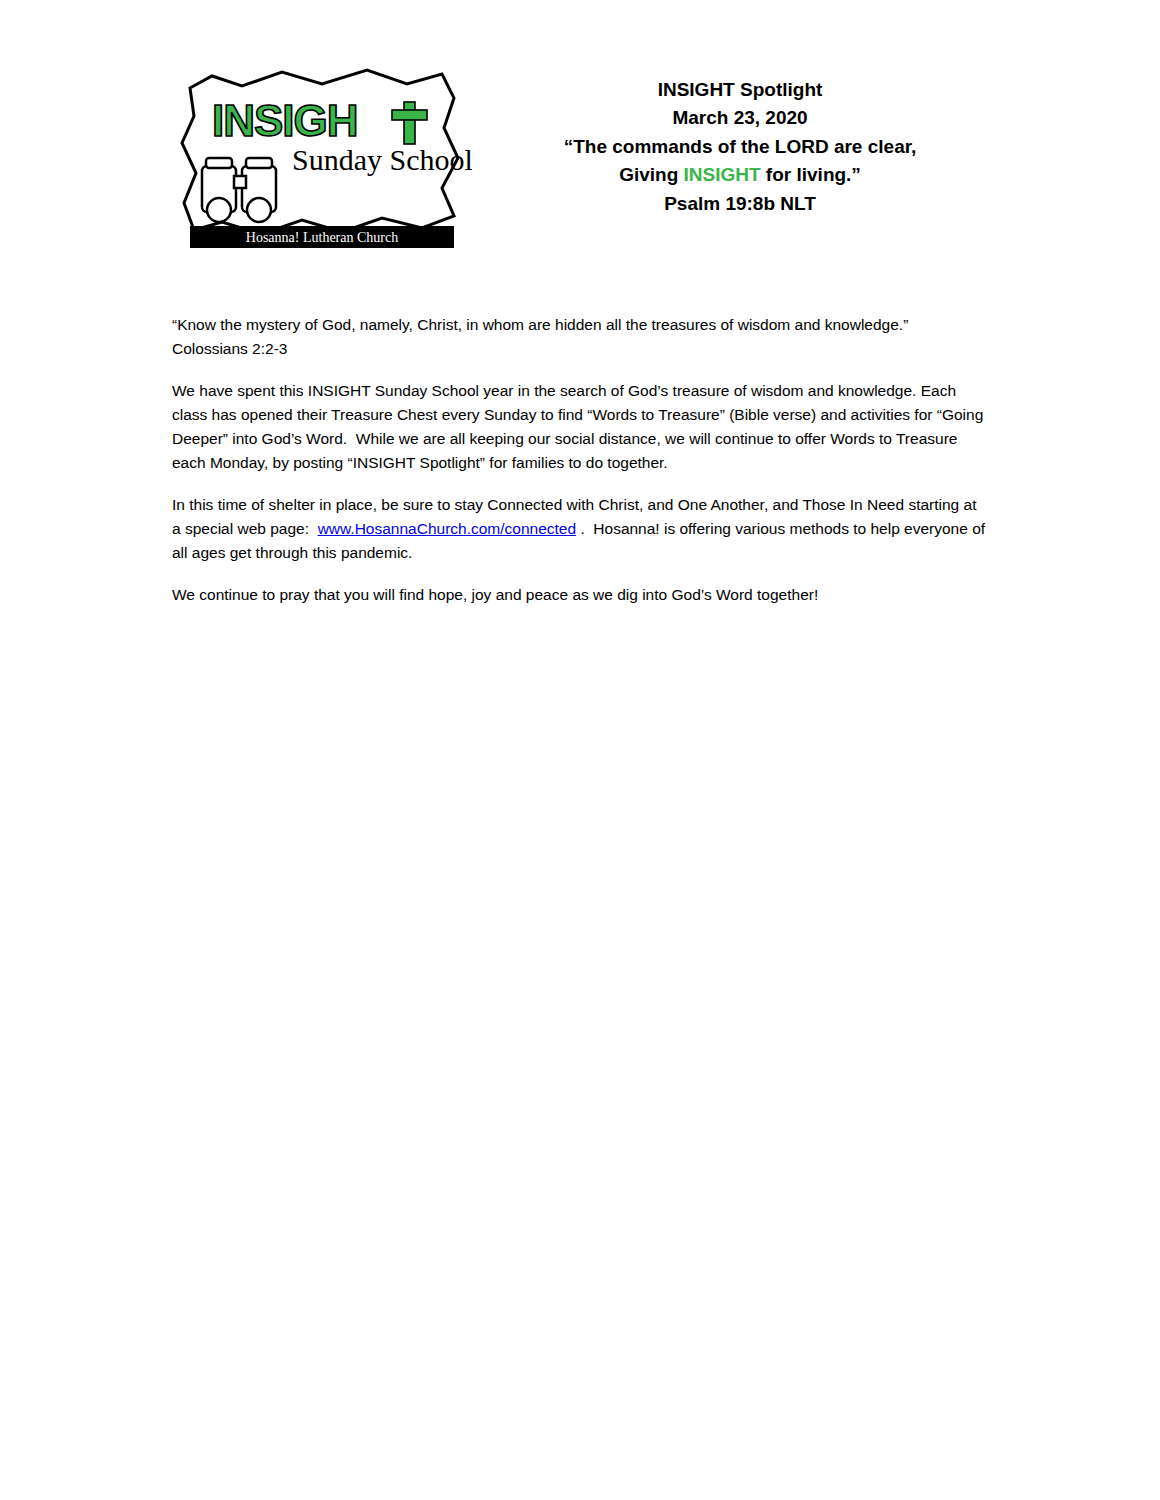INSIGH Sunday School Hosanna! Lutheran Church
INSIGHT Spotlight
March 23, 2020
“The commands of the LORD are clear,
Giving INSIGHT for living.”
Psalm 19:8b NLT
“Know the mystery of God, namely, Christ, in whom are hidden all the treasures of wisdom and knowledge.” Colossians 2:2-3
We have spent this INSIGHT Sunday School year in the search of God’s treasure of wisdom and knowledge. Each class has opened their Treasure Chest every Sunday to find “Words to Treasure” (Bible verse) and activities for “Going Deeper” into God’s Word. While we are all keeping our social distance, we will continue to offer Words to Treasure each Monday, by posting “INSIGHT Spotlight” for families to do together.
In this time of shelter in place, be sure to stay Connected with Christ, and One Another, and Those In Need starting at a special web page: www.HosannaChurch.com/connected . Hosanna! is offering various methods to help everyone of all ages get through this pandemic.
We continue to pray that you will find hope, joy and peace as we dig into God’s Word together!